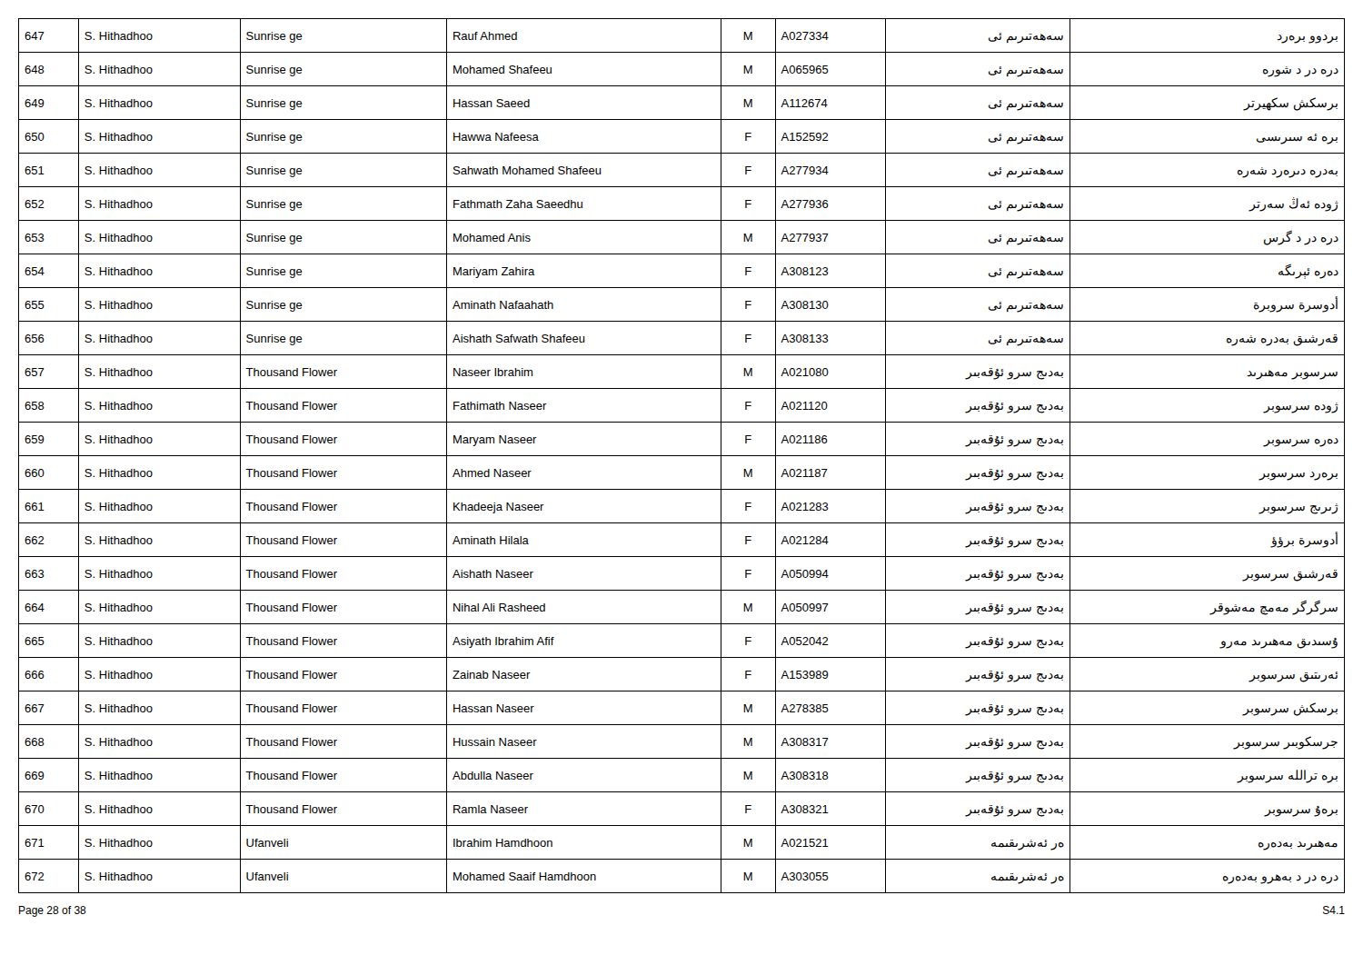| 647 | S. Hithadhoo | Sunrise ge | Rauf Ahmed | M | A027334 | سەھەتىرىم ئى | بردوو برەرد |
| 648 | S. Hithadhoo | Sunrise ge | Mohamed Shafeeu | M | A065965 | سەھەتىرىم ئى | دره در د شوره |
| 649 | S. Hithadhoo | Sunrise ge | Hassan Saeed | M | A112674 | سەھەتىرىم ئى | برسكش سكھيرتر |
| 650 | S. Hithadhoo | Sunrise ge | Hawwa Nafeesa | F | A152592 | سەھەتىرىم ئى | برە ئە سىرىسى |
| 651 | S. Hithadhoo | Sunrise ge | Sahwath Mohamed Shafeeu | F | A277934 | سەھەتىرىم ئى | بەدرە دىرەرد شەرە |
| 652 | S. Hithadhoo | Sunrise ge | Fathmath Zaha Saeedhu | F | A277936 | سەھەتىرىم ئى | ژوده ئەڭ سەرتر |
| 653 | S. Hithadhoo | Sunrise ge | Mohamed Anis | M | A277937 | سەھەتىرىم ئى | دره در د گرس |
| 654 | S. Hithadhoo | Sunrise ge | Mariyam Zahira | F | A308123 | سەھەتىرىم ئى | دەرە ئېرىگە |
| 655 | S. Hithadhoo | Sunrise ge | Aminath Nafaahath | F | A308130 | سەھەتىرىم ئى | أدوسرة سروبرة |
| 656 | S. Hithadhoo | Sunrise ge | Aishath Safwath Shafeeu | F | A308133 | سەھەتىرىم ئى | قەرشىق بەدرە شەرە |
| 657 | S. Hithadhoo | Thousand Flower | Naseer Ibrahim | M | A021080 | بەدىج سرو ئۇقەبىر | سرسوبر مەھىرىد |
| 658 | S. Hithadhoo | Thousand Flower | Fathimath Naseer | F | A021120 | بەدىج سرو ئۇقەبىر | ژوده سرسوبر |
| 659 | S. Hithadhoo | Thousand Flower | Maryam Naseer | F | A021186 | بەدىج سرو ئۇقەبىر | دەرە سرسوبر |
| 660 | S. Hithadhoo | Thousand Flower | Ahmed Naseer | M | A021187 | بەدىج سرو ئۇقەبىر | برەرد سرسوبر |
| 661 | S. Hithadhoo | Thousand Flower | Khadeeja Naseer | F | A021283 | بەدىج سرو ئۇقەبىر | ژىرىج سرسوبر |
| 662 | S. Hithadhoo | Thousand Flower | Aminath Hilala | F | A021284 | بەدىج سرو ئۇقەبىر | أدوسرة برؤؤ |
| 663 | S. Hithadhoo | Thousand Flower | Aishath Naseer | F | A050994 | بەدىج سرو ئۇقەبىر | قەرشىق سرسوبر |
| 664 | S. Hithadhoo | Thousand Flower | Nihal Ali Rasheed | M | A050997 | بەدىج سرو ئۇقەبىر | سرگرگر مەمچ مەشوقر |
| 665 | S. Hithadhoo | Thousand Flower | Asiyath Ibrahim Afif | F | A052042 | بەدىج سرو ئۇقەبىر | ۇسىدىق مەھىرىد مەرو |
| 666 | S. Hithadhoo | Thousand Flower | Zainab Naseer | F | A153989 | بەدىج سرو ئۇقەبىر | ئەرىتىق سرسوبر |
| 667 | S. Hithadhoo | Thousand Flower | Hassan Naseer | M | A278385 | بەدىج سرو ئۇقەبىر | برسكش سرسوبر |
| 668 | S. Hithadhoo | Thousand Flower | Hussain Naseer | M | A308317 | بەدىج سرو ئۇقەبىر | جرسكوبىر سرسوبر |
| 669 | S. Hithadhoo | Thousand Flower | Abdulla Naseer | M | A308318 | بەدىج سرو ئۇقەبىر | برە ترالله سرسوبر |
| 670 | S. Hithadhoo | Thousand Flower | Ramla Naseer | F | A308321 | بەدىج سرو ئۇقەبىر | برەۇ سرسوبر |
| 671 | S. Hithadhoo | Ufanveli | Ibrahim Hamdhoon | M | A021521 | ەر ئەشرىقىمە | مەھىرىد بەدەرە |
| 672 | S. Hithadhoo | Ufanveli | Mohamed Saaif Hamdhoon | M | A303055 | ەر ئەشرىقىمە | دره در د بەھرو بەدەرە |
Page 28 of 38 S4.1